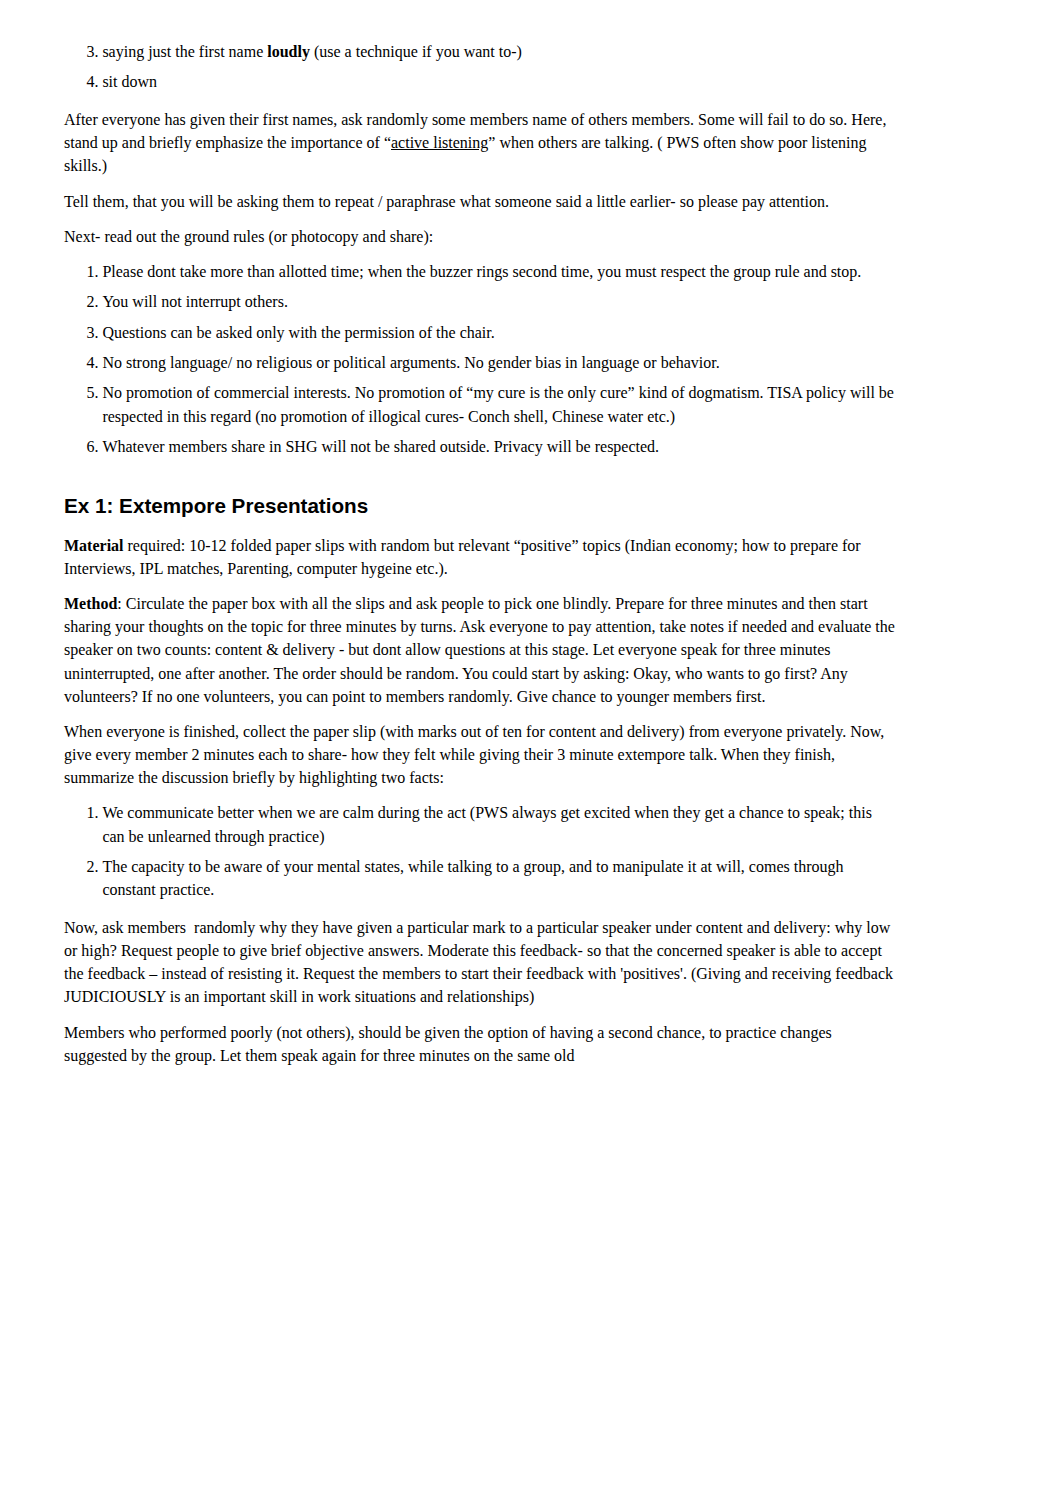saying just the first name loudly (use a technique if you want to-)
sit down
After everyone has given their first names, ask randomly some members name of others members. Some will fail to do so. Here, stand up and briefly emphasize the importance of “active listening” when others are talking. ( PWS often show poor listening skills.)
Tell them, that you will be asking them to repeat / paraphrase what someone said a little earlier- so please pay attention.
Next- read out the ground rules (or photocopy and share):
Please dont take more than allotted time; when the buzzer rings second time, you must respect the group rule and stop.
You will not interrupt others.
Questions can be asked only with the permission of the chair.
No strong language/ no religious or political arguments. No gender bias in language or behavior.
No promotion of commercial interests. No promotion of “my cure is the only cure” kind of dogmatism. TISA policy will be respected in this regard (no promotion of illogical cures- Conch shell, Chinese water etc.)
Whatever members share in SHG will not be shared outside. Privacy will be respected.
Ex 1: Extempore Presentations
Material required: 10-12 folded paper slips with random but relevant “positive” topics (Indian economy; how to prepare for Interviews, IPL matches, Parenting, computer hygeine etc.).
Method: Circulate the paper box with all the slips and ask people to pick one blindly. Prepare for three minutes and then start sharing your thoughts on the topic for three minutes by turns. Ask everyone to pay attention, take notes if needed and evaluate the speaker on two counts: content & delivery - but dont allow questions at this stage. Let everyone speak for three minutes uninterrupted, one after another. The order should be random. You could start by asking: Okay, who wants to go first? Any volunteers? If no one volunteers, you can point to members randomly. Give chance to younger members first.
When everyone is finished, collect the paper slip (with marks out of ten for content and delivery) from everyone privately. Now, give every member 2 minutes each to share- how they felt while giving their 3 minute extempore talk. When they finish, summarize the discussion briefly by highlighting two facts:
We communicate better when we are calm during the act (PWS always get excited when they get a chance to speak; this can be unlearned through practice)
The capacity to be aware of your mental states, while talking to a group, and to manipulate it at will, comes through constant practice.
Now, ask members randomly why they have given a particular mark to a particular speaker under content and delivery: why low or high? Request people to give brief objective answers. Moderate this feedback- so that the concerned speaker is able to accept the feedback – instead of resisting it. Request the members to start their feedback with 'positives'. (Giving and receiving feedback JUDICIOUSLY is an important skill in work situations and relationships)
Members who performed poorly (not others), should be given the option of having a second chance, to practice changes suggested by the group. Let them speak again for three minutes on the same old